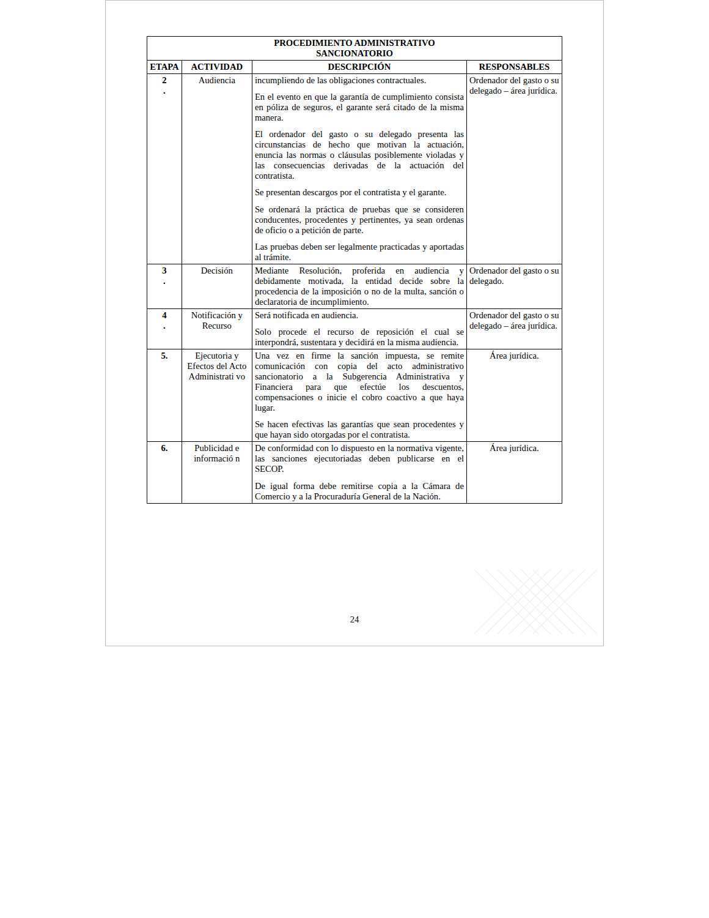| PROCEDIMIENTO ADMINISTRATIVO SANCIONATORIO |
| ETAPA | ACTIVIDAD | DESCRIPCIÓN | RESPONSABLES |
| 2 . | Audiencia | incumpliendo de las obligaciones contractuales. En el evento en que la garantía de cumplimiento consista en póliza de seguros, el garante será citado de la misma manera. El ordenador del gasto o su delegado presenta las circunstancias de hecho que motivan la actuación, enuncia las normas o cláusulas posiblemente violadas y las consecuencias derivadas de la actuación del contratista. Se presentan descargos por el contratista y el garante. Se ordenará la práctica de pruebas que se consideren conducentes, procedentes y pertinentes, ya sean ordenas de oficio o a petición de parte. Las pruebas deben ser legalmente practicadas y aportadas al trámite. | Ordenador del gasto o su delegado – área jurídica. |
| 3 . | Decisión | Mediante Resolución, proferida en audiencia y debidamente motivada, la entidad decide sobre la procedencia de la imposición o no de la multa, sanción o declaratoria de incumplimiento. | Ordenador del gasto o su delegado. |
| 4 . | Notificación y Recurso | Será notificada en audiencia. Solo procede el recurso de reposición el cual se interpondrá, sustentara y decidirá en la misma audiencia. | Ordenador del gasto o su delegado – área jurídica. |
| 5. | Ejecutoria y Efectos del Acto Administrati vo | Una vez en firme la sanción impuesta, se remite comunicación con copia del acto administrativo sancionatorio a la Subgerencia Administrativa y Financiera para que efectúe los descuentos, compensaciones o inicie el cobro coactivo a que haya lugar. Se hacen efectivas las garantías que sean procedentes y que hayan sido otorgadas por el contratista. | Área jurídica. |
| 6. | Publicidad e informació n | De conformidad con lo dispuesto en la normativa vigente, las sanciones ejecutoriadas deben publicarse en el SECOP. De igual forma debe remitirse copia a la Cámara de Comercio y a la Procuraduría General de la Nación. | Área jurídica. |
24